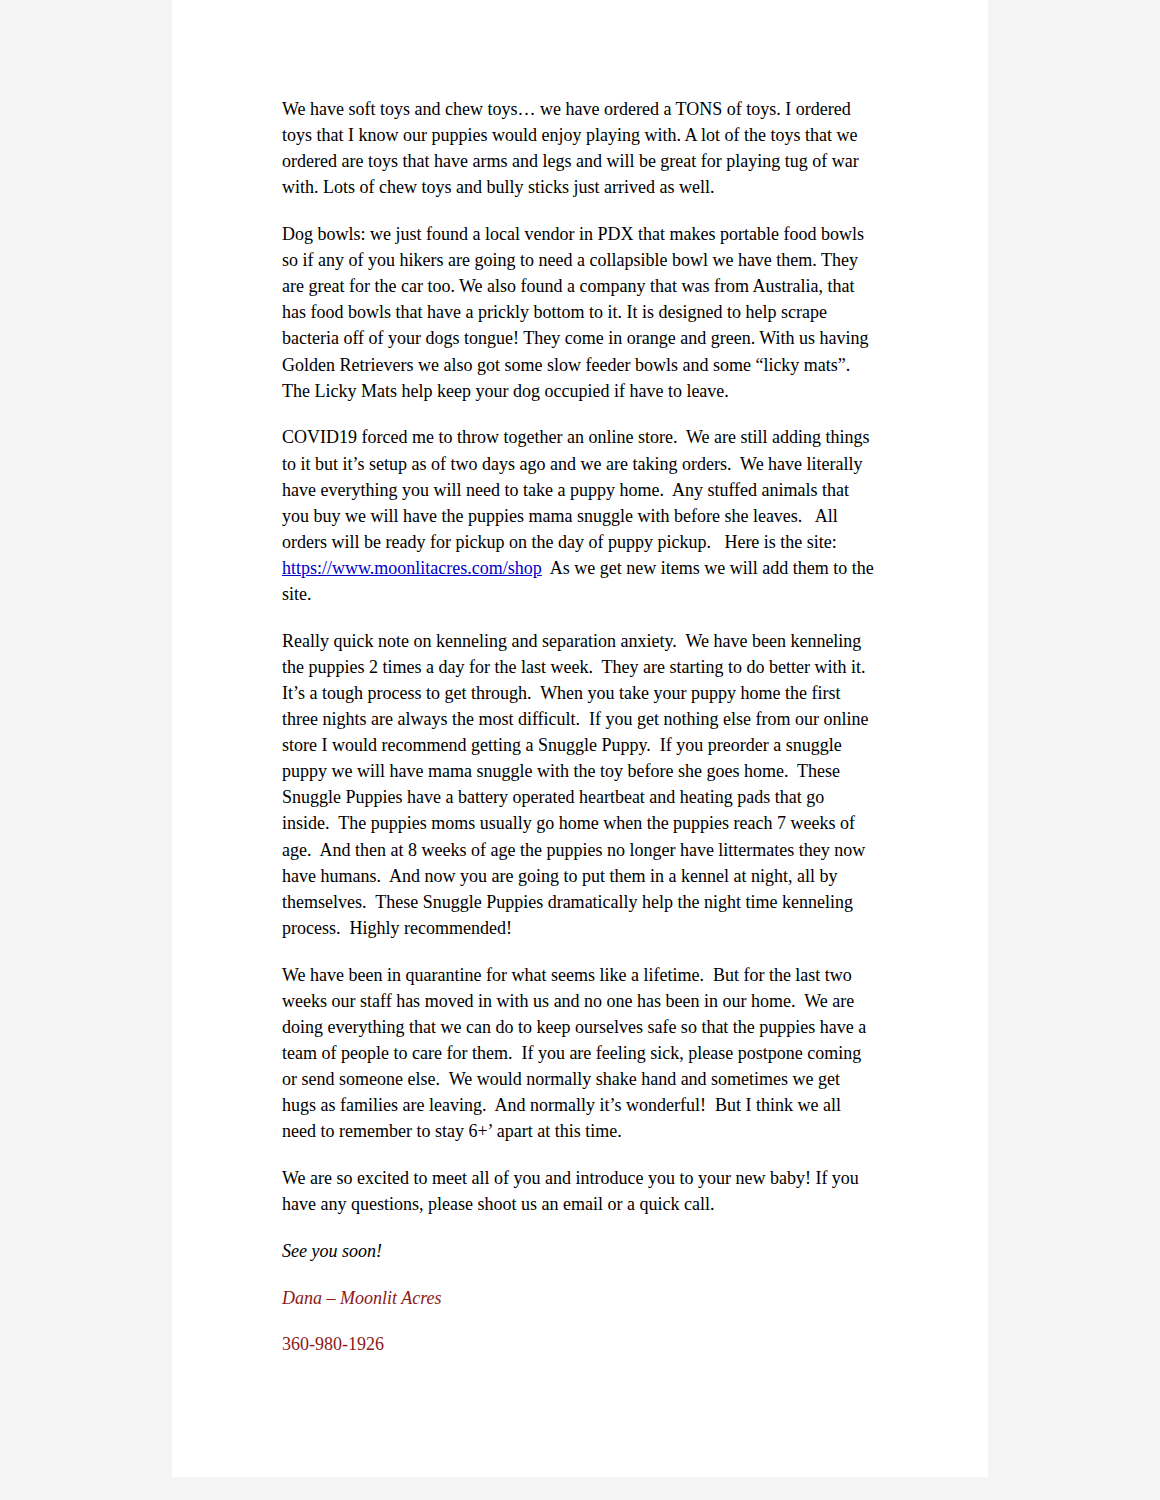We have soft toys and chew toys… we have ordered a TONS of toys. I ordered toys that I know our puppies would enjoy playing with. A lot of the toys that we ordered are toys that have arms and legs and will be great for playing tug of war with. Lots of chew toys and bully sticks just arrived as well.
Dog bowls: we just found a local vendor in PDX that makes portable food bowls so if any of you hikers are going to need a collapsible bowl we have them. They are great for the car too. We also found a company that was from Australia, that has food bowls that have a prickly bottom to it. It is designed to help scrape bacteria off of your dogs tongue! They come in orange and green. With us having Golden Retrievers we also got some slow feeder bowls and some “licky mats”. The Licky Mats help keep your dog occupied if have to leave.
COVID19 forced me to throw together an online store. We are still adding things to it but it’s setup as of two days ago and we are taking orders. We have literally have everything you will need to take a puppy home. Any stuffed animals that you buy we will have the puppies mama snuggle with before she leaves. All orders will be ready for pickup on the day of puppy pickup. Here is the site: https://www.moonlitacres.com/shop As we get new items we will add them to the site.
Really quick note on kenneling and separation anxiety. We have been kenneling the puppies 2 times a day for the last week. They are starting to do better with it. It’s a tough process to get through. When you take your puppy home the first three nights are always the most difficult. If you get nothing else from our online store I would recommend getting a Snuggle Puppy. If you preorder a snuggle puppy we will have mama snuggle with the toy before she goes home. These Snuggle Puppies have a battery operated heartbeat and heating pads that go inside. The puppies moms usually go home when the puppies reach 7 weeks of age. And then at 8 weeks of age the puppies no longer have littermates they now have humans. And now you are going to put them in a kennel at night, all by themselves. These Snuggle Puppies dramatically help the night time kenneling process. Highly recommended!
We have been in quarantine for what seems like a lifetime. But for the last two weeks our staff has moved in with us and no one has been in our home. We are doing everything that we can do to keep ourselves safe so that the puppies have a team of people to care for them. If you are feeling sick, please postpone coming or send someone else. We would normally shake hand and sometimes we get hugs as families are leaving. And normally it’s wonderful! But I think we all need to remember to stay 6+’ apart at this time.
We are so excited to meet all of you and introduce you to your new baby! If you have any questions, please shoot us an email or a quick call.
See you soon!
Dana – Moonlit Acres
360-980-1926